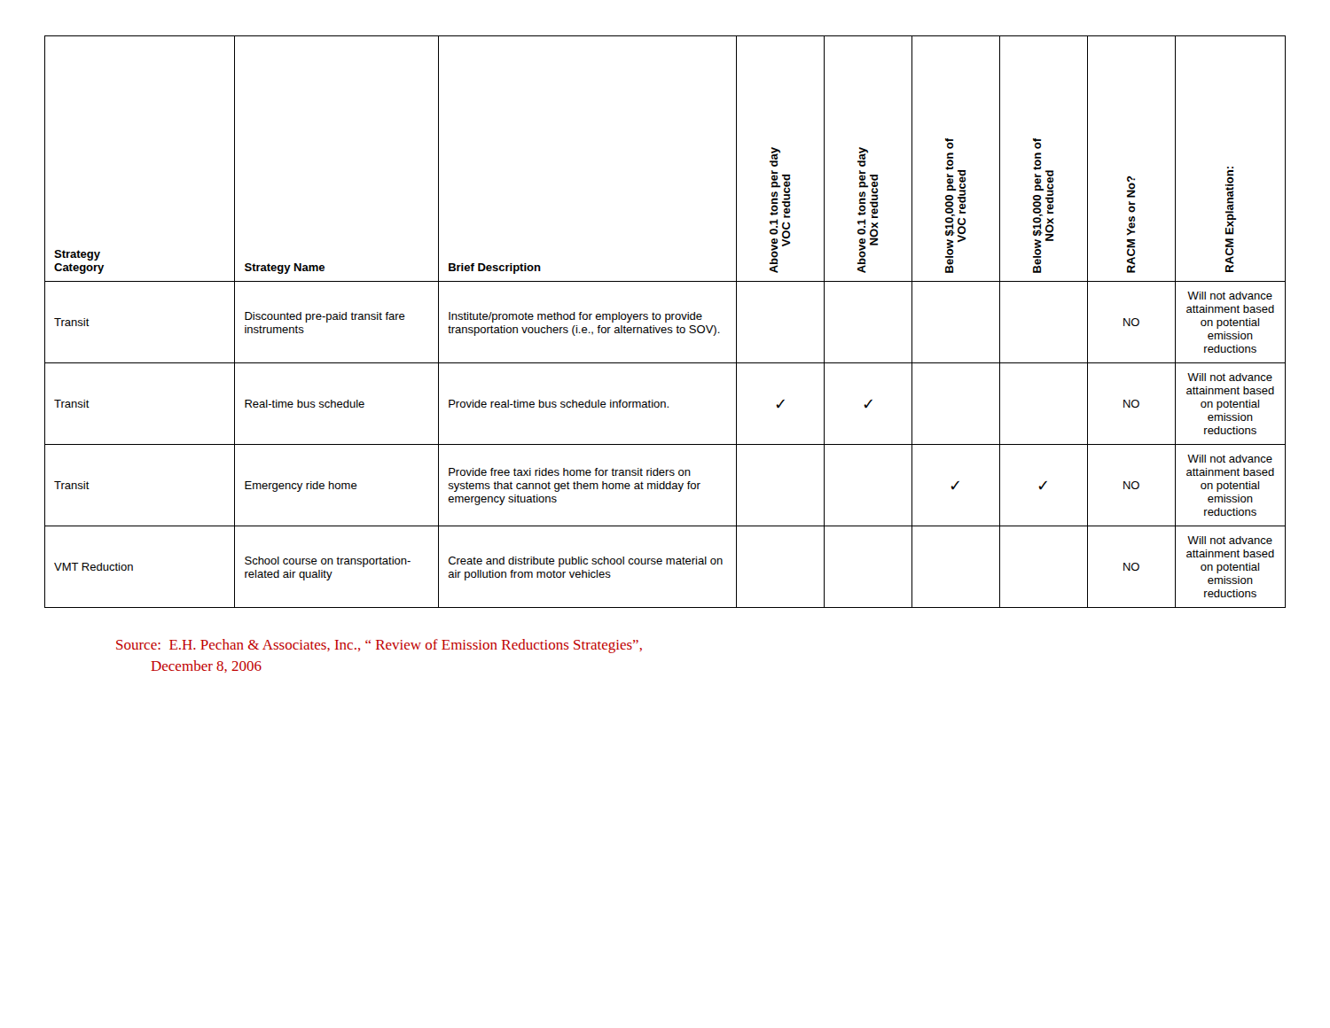| Strategy Category | Strategy Name | Brief Description | Above 0.1 tons per day VOC reduced | Above 0.1 tons per day NOx reduced | Below $10,000 per ton of VOC reduced | Below $10,000 per ton of NOx reduced | RACM Yes or No? | RACM Explanation: |
| --- | --- | --- | --- | --- | --- | --- | --- | --- |
| Transit | Discounted pre-paid transit fare instruments | Institute/promote method for employers to provide transportation vouchers (i.e., for alternatives to SOV). | | | | | NO | Will not advance attainment based on potential emission reductions |
| Transit | Real-time bus schedule | Provide real-time bus schedule information. | ✓ | ✓ | | | NO | Will not advance attainment based on potential emission reductions |
| Transit | Emergency ride home | Provide free taxi rides home for transit riders on systems that cannot get them home at midday for emergency situations | | | ✓ | ✓ | NO | Will not advance attainment based on potential emission reductions |
| VMT Reduction | School course on transportation-related air quality | Create and distribute public school course material on air pollution from motor vehicles | | | | | NO | Will not advance attainment based on potential emission reductions |
Source: E.H. Pechan & Associates, Inc., “ Review of Emission Reductions Strategies”, December 8, 2006